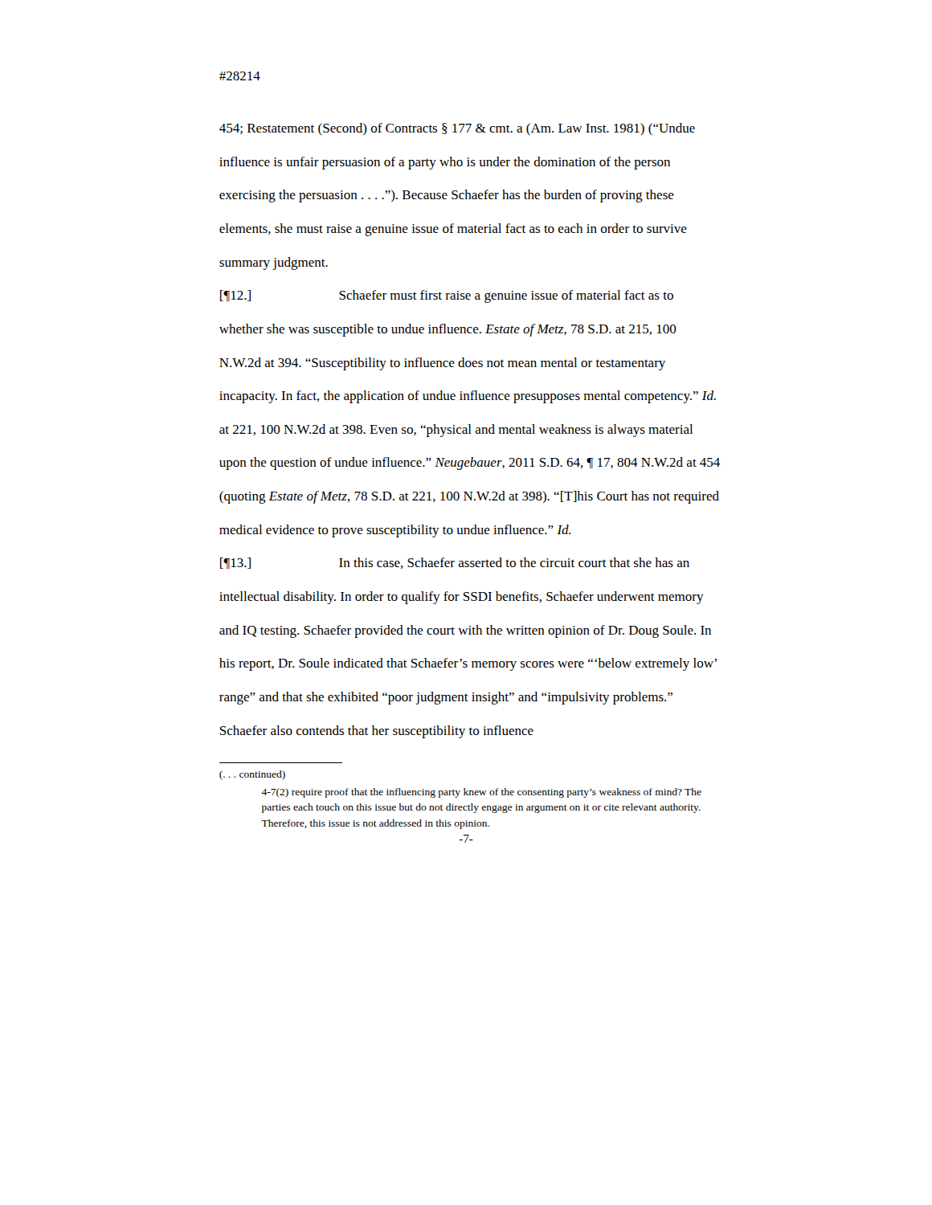#28214
454; Restatement (Second) of Contracts § 177 & cmt. a (Am. Law Inst. 1981) (“Undue influence is unfair persuasion of a party who is under the domination of the person exercising the persuasion . . . .”). Because Schaefer has the burden of proving these elements, she must raise a genuine issue of material fact as to each in order to survive summary judgment.
[¶12.] Schaefer must first raise a genuine issue of material fact as to whether she was susceptible to undue influence. Estate of Metz, 78 S.D. at 215, 100 N.W.2d at 394. “Susceptibility to influence does not mean mental or testamentary incapacity. In fact, the application of undue influence presupposes mental competency.” Id. at 221, 100 N.W.2d at 398. Even so, “physical and mental weakness is always material upon the question of undue influence.” Neugebauer, 2011 S.D. 64, ¶ 17, 804 N.W.2d at 454 (quoting Estate of Metz, 78 S.D. at 221, 100 N.W.2d at 398). “[T]his Court has not required medical evidence to prove susceptibility to undue influence.” Id.
[¶13.] In this case, Schaefer asserted to the circuit court that she has an intellectual disability. In order to qualify for SSDI benefits, Schaefer underwent memory and IQ testing. Schaefer provided the court with the written opinion of Dr. Doug Soule. In his report, Dr. Soule indicated that Schaefer’s memory scores were “‘below extremely low’ range” and that she exhibited “poor judgment insight” and “impulsivity problems.” Schaefer also contends that her susceptibility to influence
(. . . continued)
4-7(2) require proof that the influencing party knew of the consenting party’s weakness of mind? The parties each touch on this issue but do not directly engage in argument on it or cite relevant authority. Therefore, this issue is not addressed in this opinion.
-7-